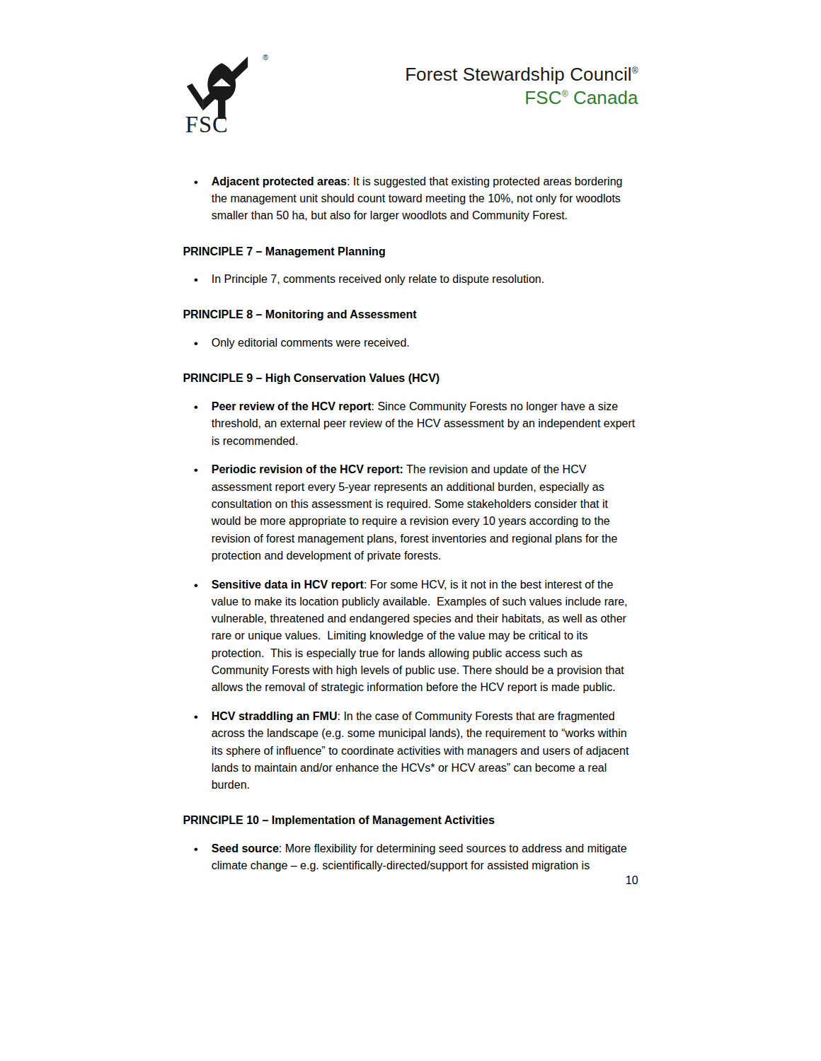® FSC
Forest Stewardship Council®
FSC® Canada
Adjacent protected areas: It is suggested that existing protected areas bordering the management unit should count toward meeting the 10%, not only for woodlots smaller than 50 ha, but also for larger woodlots and Community Forest.
PRINCIPLE 7 – Management Planning
In Principle 7, comments received only relate to dispute resolution.
PRINCIPLE 8 – Monitoring and Assessment
Only editorial comments were received.
PRINCIPLE 9 – High Conservation Values (HCV)
Peer review of the HCV report: Since Community Forests no longer have a size threshold, an external peer review of the HCV assessment by an independent expert is recommended.
Periodic revision of the HCV report: The revision and update of the HCV assessment report every 5-year represents an additional burden, especially as consultation on this assessment is required. Some stakeholders consider that it would be more appropriate to require a revision every 10 years according to the revision of forest management plans, forest inventories and regional plans for the protection and development of private forests.
Sensitive data in HCV report: For some HCV, is it not in the best interest of the value to make its location publicly available. Examples of such values include rare, vulnerable, threatened and endangered species and their habitats, as well as other rare or unique values. Limiting knowledge of the value may be critical to its protection. This is especially true for lands allowing public access such as Community Forests with high levels of public use. There should be a provision that allows the removal of strategic information before the HCV report is made public.
HCV straddling an FMU: In the case of Community Forests that are fragmented across the landscape (e.g. some municipal lands), the requirement to “works within its sphere of influence” to coordinate activities with managers and users of adjacent lands to maintain and/or enhance the HCVs* or HCV areas” can become a real burden.
PRINCIPLE 10 – Implementation of Management Activities
Seed source: More flexibility for determining seed sources to address and mitigate climate change – e.g. scientifically-directed/support for assisted migration is
10